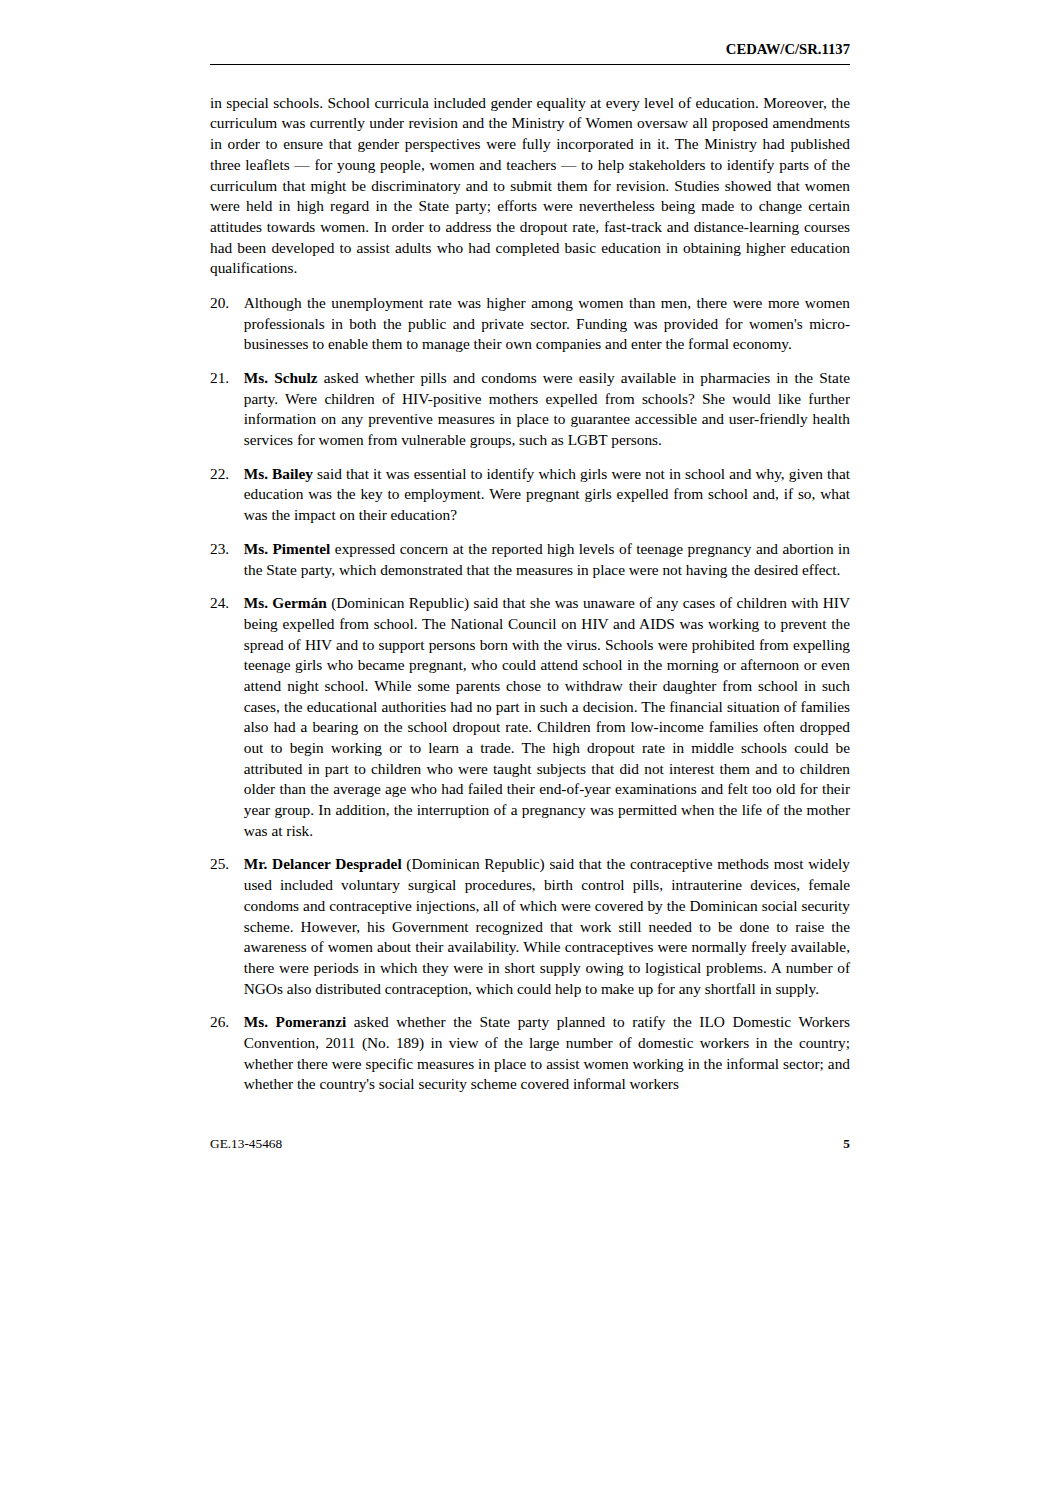CEDAW/C/SR.1137
in special schools. School curricula included gender equality at every level of education. Moreover, the curriculum was currently under revision and the Ministry of Women oversaw all proposed amendments in order to ensure that gender perspectives were fully incorporated in it. The Ministry had published three leaflets — for young people, women and teachers — to help stakeholders to identify parts of the curriculum that might be discriminatory and to submit them for revision. Studies showed that women were held in high regard in the State party; efforts were nevertheless being made to change certain attitudes towards women. In order to address the dropout rate, fast-track and distance-learning courses had been developed to assist adults who had completed basic education in obtaining higher education qualifications.
20. Although the unemployment rate was higher among women than men, there were more women professionals in both the public and private sector. Funding was provided for women's micro-businesses to enable them to manage their own companies and enter the formal economy.
21. Ms. Schulz asked whether pills and condoms were easily available in pharmacies in the State party. Were children of HIV-positive mothers expelled from schools? She would like further information on any preventive measures in place to guarantee accessible and user-friendly health services for women from vulnerable groups, such as LGBT persons.
22. Ms. Bailey said that it was essential to identify which girls were not in school and why, given that education was the key to employment. Were pregnant girls expelled from school and, if so, what was the impact on their education?
23. Ms. Pimentel expressed concern at the reported high levels of teenage pregnancy and abortion in the State party, which demonstrated that the measures in place were not having the desired effect.
24. Ms. Germán (Dominican Republic) said that she was unaware of any cases of children with HIV being expelled from school. The National Council on HIV and AIDS was working to prevent the spread of HIV and to support persons born with the virus. Schools were prohibited from expelling teenage girls who became pregnant, who could attend school in the morning or afternoon or even attend night school. While some parents chose to withdraw their daughter from school in such cases, the educational authorities had no part in such a decision. The financial situation of families also had a bearing on the school dropout rate. Children from low-income families often dropped out to begin working or to learn a trade. The high dropout rate in middle schools could be attributed in part to children who were taught subjects that did not interest them and to children older than the average age who had failed their end-of-year examinations and felt too old for their year group. In addition, the interruption of a pregnancy was permitted when the life of the mother was at risk.
25. Mr. Delancer Despradel (Dominican Republic) said that the contraceptive methods most widely used included voluntary surgical procedures, birth control pills, intrauterine devices, female condoms and contraceptive injections, all of which were covered by the Dominican social security scheme. However, his Government recognized that work still needed to be done to raise the awareness of women about their availability. While contraceptives were normally freely available, there were periods in which they were in short supply owing to logistical problems. A number of NGOs also distributed contraception, which could help to make up for any shortfall in supply.
26. Ms. Pomeranzi asked whether the State party planned to ratify the ILO Domestic Workers Convention, 2011 (No. 189) in view of the large number of domestic workers in the country; whether there were specific measures in place to assist women working in the informal sector; and whether the country's social security scheme covered informal workers
GE.13-45468
5